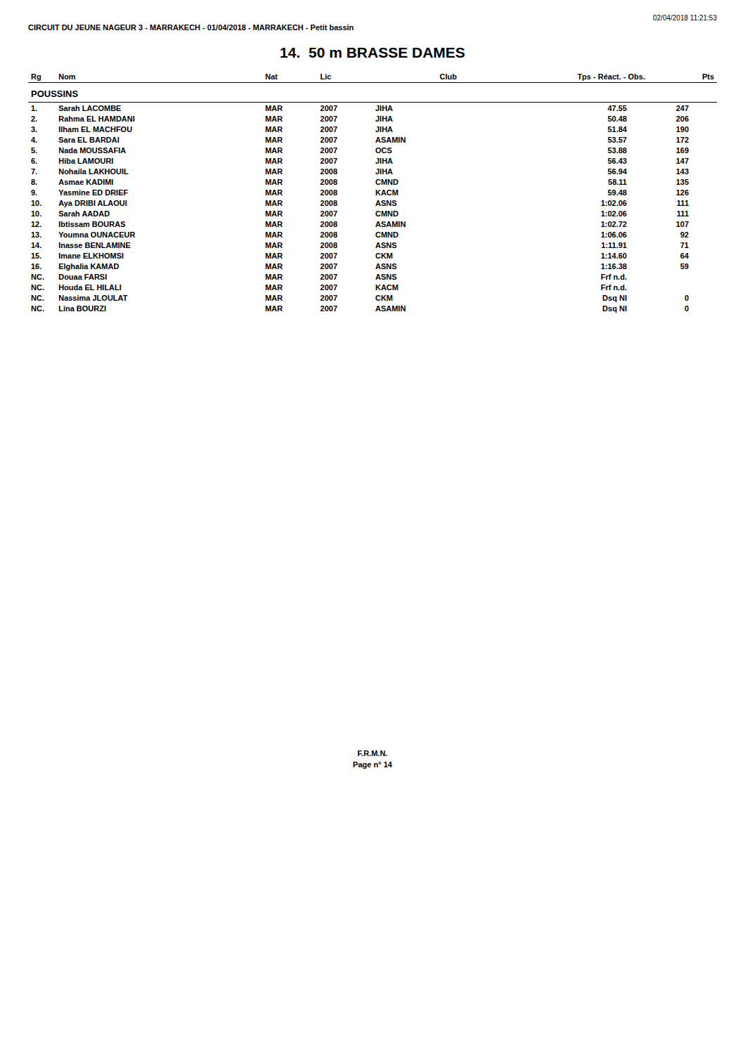02/04/2018 11:21:53
CIRCUIT DU JEUNE NAGEUR 3 - MARRAKECH - 01/04/2018 - MARRAKECH - Petit bassin
14. 50 m BRASSE DAMES
| Rg | Nom | Nat | Lic | Club | Tps - Réact. - Obs. | Pts |
| --- | --- | --- | --- | --- | --- | --- |
| POUSSINS |
| 1. | Sarah LACOMBE | MAR | 2007 | JIHA | 47.55 | 247 |
| 2. | Rahma EL HAMDANI | MAR | 2007 | JIHA | 50.48 | 206 |
| 3. | Ilham EL MACHFOU | MAR | 2007 | JIHA | 51.84 | 190 |
| 4. | Sara EL BARDAI | MAR | 2007 | ASAMIN | 53.57 | 172 |
| 5. | Nada MOUSSAFIA | MAR | 2007 | OCS | 53.88 | 169 |
| 6. | Hiba LAMOURI | MAR | 2007 | JIHA | 56.43 | 147 |
| 7. | Nohaila LAKHOUIL | MAR | 2008 | JIHA | 56.94 | 143 |
| 8. | Asmae KADIMI | MAR | 2008 | CMND | 58.11 | 135 |
| 9. | Yasmine ED DRIEF | MAR | 2008 | KACM | 59.48 | 126 |
| 10. | Aya DRIBI ALAOUI | MAR | 2008 | ASNS | 1:02.06 | 111 |
| 10. | Sarah AADAD | MAR | 2007 | CMND | 1:02.06 | 111 |
| 12. | Ibtissam BOURAS | MAR | 2008 | ASAMIN | 1:02.72 | 107 |
| 13. | Youmna OUNACEUR | MAR | 2008 | CMND | 1:06.06 | 92 |
| 14. | Inasse BENLAMINE | MAR | 2008 | ASNS | 1:11.91 | 71 |
| 15. | Imane ELKHOMSI | MAR | 2007 | CKM | 1:14.60 | 64 |
| 16. | Elghalia KAMAD | MAR | 2007 | ASNS | 1:16.38 | 59 |
| NC. | Douaa FARSI | MAR | 2007 | ASNS | Frf n.d. | |
| NC. | Houda EL HILALI | MAR | 2007 | KACM | Frf n.d. | |
| NC. | Nassima JLOULAT | MAR | 2007 | CKM | Dsq NI | 0 |
| NC. | Lina BOURZI | MAR | 2007 | ASAMIN | Dsq NI | 0 |
F.R.M.N.
Page n° 14